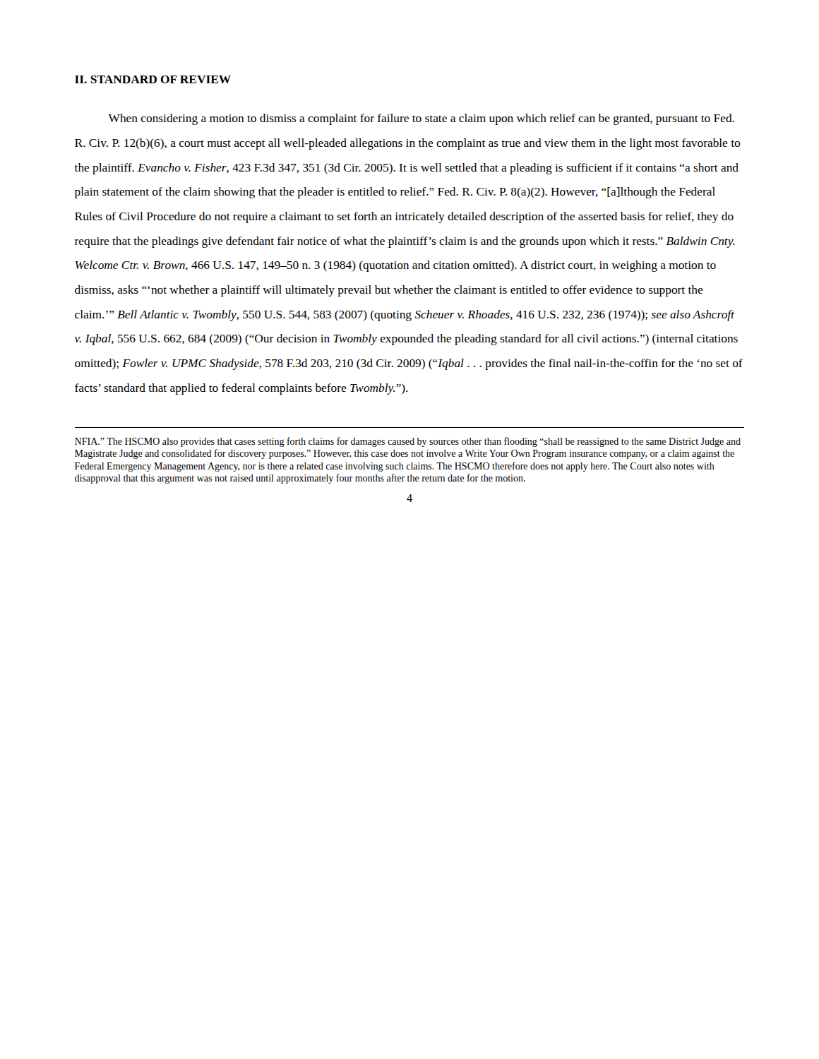II. STANDARD OF REVIEW
When considering a motion to dismiss a complaint for failure to state a claim upon which relief can be granted, pursuant to Fed. R. Civ. P. 12(b)(6), a court must accept all well-pleaded allegations in the complaint as true and view them in the light most favorable to the plaintiff. Evancho v. Fisher, 423 F.3d 347, 351 (3d Cir. 2005). It is well settled that a pleading is sufficient if it contains “a short and plain statement of the claim showing that the pleader is entitled to relief.” Fed. R. Civ. P. 8(a)(2). However, “[a]lthough the Federal Rules of Civil Procedure do not require a claimant to set forth an intricately detailed description of the asserted basis for relief, they do require that the pleadings give defendant fair notice of what the plaintiff’s claim is and the grounds upon which it rests.” Baldwin Cnty. Welcome Ctr. v. Brown, 466 U.S. 147, 149–50 n. 3 (1984) (quotation and citation omitted). A district court, in weighing a motion to dismiss, asks “‘not whether a plaintiff will ultimately prevail but whether the claimant is entitled to offer evidence to support the claim.’” Bell Atlantic v. Twombly, 550 U.S. 544, 583 (2007) (quoting Scheuer v. Rhoades, 416 U.S. 232, 236 (1974)); see also Ashcroft v. Iqbal, 556 U.S. 662, 684 (2009) (“Our decision in Twombly expounded the pleading standard for all civil actions.”) (internal citations omitted); Fowler v. UPMC Shadyside, 578 F.3d 203, 210 (3d Cir. 2009) (“Iqbal . . . provides the final nail-in-the-coffin for the ‘no set of facts’ standard that applied to federal complaints before Twombly.”).
NFIA.” The HSCMO also provides that cases setting forth claims for damages caused by sources other than flooding “shall be reassigned to the same District Judge and Magistrate Judge and consolidated for discovery purposes.” However, this case does not involve a Write Your Own Program insurance company, or a claim against the Federal Emergency Management Agency, nor is there a related case involving such claims. The HSCMO therefore does not apply here. The Court also notes with disapproval that this argument was not raised until approximately four months after the return date for the motion.
4